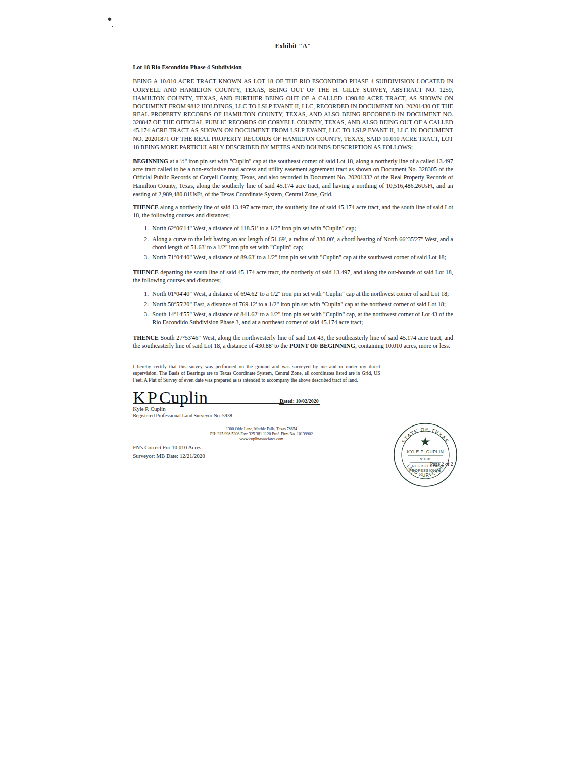●
•
Exhibit "A"
Lot 18 Rio Escondido Phase 4 Subdivision
BEING A 10.010 ACRE TRACT KNOWN AS LOT 18 OF THE RIO ESCONDIDO PHASE 4 SUBDIVISION LOCATED IN CORYELL AND HAMILTON COUNTY, TEXAS, BEING OUT OF THE H. GILLY SURVEY, ABSTRACT NO. 1259, HAMILTON COUNTY, TEXAS, AND FURTHER BEING OUT OF A CALLED 1398.80 ACRE TRACT, AS SHOWN ON DOCUMENT FROM 9812 HOLDINGS, LLC TO LSLP EVANT II, LLC, RECORDED IN DOCUMENT NO. 20201430 OF THE REAL PROPERTY RECORDS OF HAMILTON COUNTY, TEXAS, AND ALSO BEING RECORDED IN DOCUMENT NO. 328847 OF THE OFFICIAL PUBLIC RECORDS OF CORYELL COUNTY, TEXAS, AND ALSO BEING OUT OF A CALLED 45.174 ACRE TRACT AS SHOWN ON DOCUMENT FROM LSLP EVANT, LLC TO LSLP EVANT II, LLC IN DOCUMENT NO. 20201871 OF THE REAL PROPERTY RECORDS OF HAMILTON COUNTY, TEXAS, SAID 10.010 ACRE TRACT, LOT 18 BEING MORE PARTICULARLY DESCRIBED BY METES AND BOUNDS DESCRIPTION AS FOLLOWS;
BEGINNING at a ½" iron pin set with "Cuplin" cap at the southeast corner of said Lot 18, along a northerly line of a called 13.497 acre tract called to be a non-exclusive road access and utility easement agreement tract as shown on Document No. 328305 of the Official Public Records of Coryell County, Texas, and also recorded in Document No. 20201332 of the Real Property Records of Hamilton County, Texas, along the southerly line of said 45.174 acre tract, and having a northing of 10,516,486.26UsFt, and an easting of 2,989,480.81UsFt, of the Texas Coordinate System, Central Zone, Grid.
THENCE along a northerly line of said 13.497 acre tract, the southerly line of said 45.174 acre tract, and the south line of said Lot 18, the following courses and distances;
North 62°06'14" West, a distance of 118.51' to a 1/2" iron pin set with "Cuplin" cap;
Along a curve to the left having an arc length of 51.69', a radius of 330.00', a chord bearing of North 66°35'27" West, and a chord length of 51.63' to a 1/2" iron pin set with "Cuplin" cap;
North 71°04'40" West, a distance of 89.63' to a 1/2" iron pin set with "Cuplin" cap at the southwest corner of said Lot 18;
THENCE departing the south line of said 45.174 acre tract, the northerly of said 13.497, and along the out-bounds of said Lot 18, the following courses and distances;
North 01°04'40" West, a distance of 694.62' to a 1/2" iron pin set with "Cuplin" cap at the northwest corner of said Lot 18;
North 58°55'20" East, a distance of 769.12' to a 1/2" iron pin set with "Cuplin" cap at the northeast corner of said Lot 18;
South 14°14'55" West, a distance of 841.62' to a 1/2" iron pin set with "Cuplin" cap, at the northwest corner of Lot 43 of the Rio Escondido Subdivision Phase 3, and at a northeast corner of said 45.174 acre tract;
THENCE South 27°53'46" West, along the northwesterly line of said Lot 43, the southeasterly line of said 45.174 acre tract, and the southeasterly line of said Lot 18, a distance of 430.88' to the POINT OF BEGINNING, containing 10.010 acres, more or less.
I hereby certify that this survey was performed on the ground and was surveyed by me and or under my direct supervision. The Basis of Bearings are to Texas Coordinate System, Central Zone, all coordinates listed are in Grid, US Feet. A Plat of Survey of even date was prepared as is intended to accompany the above described tract of land.
K P Cuplin
Dated: 10/02/2020
Kyle P. Cuplin
Registered Professional Land Surveyor No. 5938
1300 Olde Lane, Marble Falls, Texas 78654
PH: 325.998.5306 Fax: 325.381.1120 Prof. Firm No. 10139902
www.cuplinassociates.com
FN's Correct For 10.010 Acres
Surveyor: MB Date: 12/21/2020
Page 2 of 2
STATE OF TEXAS LAND SURVEYOR KYLE P. CUPLIN 5938 REGISTERED PROFESSIONAL